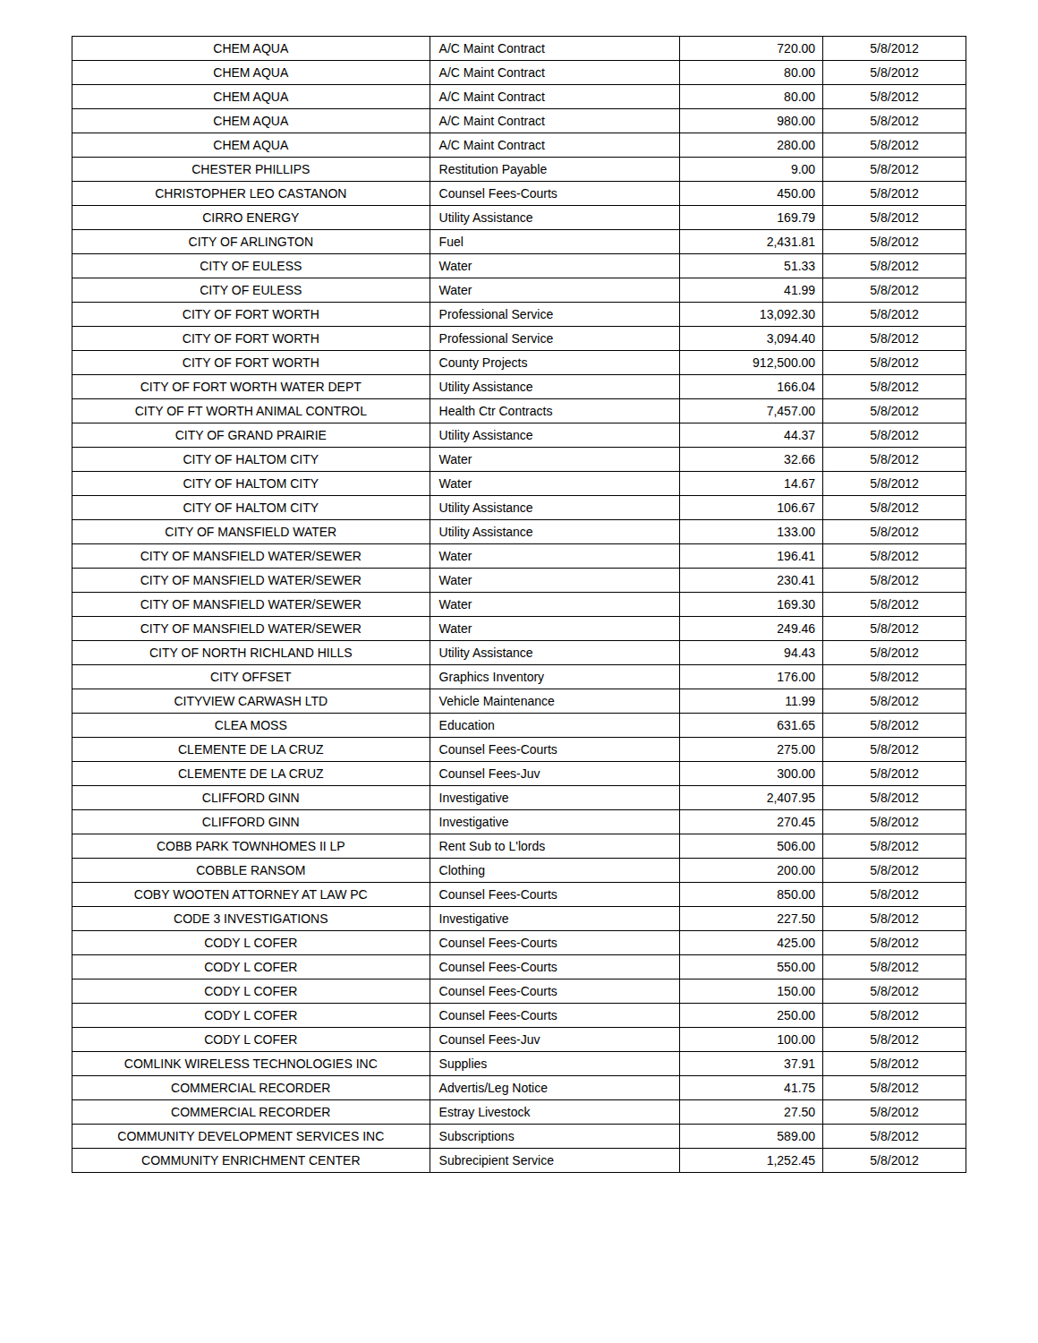| CHEM AQUA | A/C Maint Contract | 720.00 | 5/8/2012 |
| CHEM AQUA | A/C Maint Contract | 80.00 | 5/8/2012 |
| CHEM AQUA | A/C Maint Contract | 80.00 | 5/8/2012 |
| CHEM AQUA | A/C Maint Contract | 980.00 | 5/8/2012 |
| CHEM AQUA | A/C Maint Contract | 280.00 | 5/8/2012 |
| CHESTER PHILLIPS | Restitution Payable | 9.00 | 5/8/2012 |
| CHRISTOPHER LEO CASTANON | Counsel Fees-Courts | 450.00 | 5/8/2012 |
| CIRRO ENERGY | Utility Assistance | 169.79 | 5/8/2012 |
| CITY OF ARLINGTON | Fuel | 2,431.81 | 5/8/2012 |
| CITY OF EULESS | Water | 51.33 | 5/8/2012 |
| CITY OF EULESS | Water | 41.99 | 5/8/2012 |
| CITY OF FORT WORTH | Professional Service | 13,092.30 | 5/8/2012 |
| CITY OF FORT WORTH | Professional Service | 3,094.40 | 5/8/2012 |
| CITY OF FORT WORTH | County Projects | 912,500.00 | 5/8/2012 |
| CITY OF FORT WORTH WATER DEPT | Utility Assistance | 166.04 | 5/8/2012 |
| CITY OF FT WORTH ANIMAL CONTROL | Health Ctr Contracts | 7,457.00 | 5/8/2012 |
| CITY OF GRAND PRAIRIE | Utility Assistance | 44.37 | 5/8/2012 |
| CITY OF HALTOM CITY | Water | 32.66 | 5/8/2012 |
| CITY OF HALTOM CITY | Water | 14.67 | 5/8/2012 |
| CITY OF HALTOM CITY | Utility Assistance | 106.67 | 5/8/2012 |
| CITY OF MANSFIELD WATER | Utility Assistance | 133.00 | 5/8/2012 |
| CITY OF MANSFIELD WATER/SEWER | Water | 196.41 | 5/8/2012 |
| CITY OF MANSFIELD WATER/SEWER | Water | 230.41 | 5/8/2012 |
| CITY OF MANSFIELD WATER/SEWER | Water | 169.30 | 5/8/2012 |
| CITY OF MANSFIELD WATER/SEWER | Water | 249.46 | 5/8/2012 |
| CITY OF NORTH RICHLAND HILLS | Utility Assistance | 94.43 | 5/8/2012 |
| CITY OFFSET | Graphics Inventory | 176.00 | 5/8/2012 |
| CITYVIEW CARWASH LTD | Vehicle Maintenance | 11.99 | 5/8/2012 |
| CLEA MOSS | Education | 631.65 | 5/8/2012 |
| CLEMENTE DE LA CRUZ | Counsel Fees-Courts | 275.00 | 5/8/2012 |
| CLEMENTE DE LA CRUZ | Counsel Fees-Juv | 300.00 | 5/8/2012 |
| CLIFFORD GINN | Investigative | 2,407.95 | 5/8/2012 |
| CLIFFORD GINN | Investigative | 270.45 | 5/8/2012 |
| COBB PARK TOWNHOMES II LP | Rent Sub to L'lords | 506.00 | 5/8/2012 |
| COBBLE RANSOM | Clothing | 200.00 | 5/8/2012 |
| COBY WOOTEN ATTORNEY AT LAW PC | Counsel Fees-Courts | 850.00 | 5/8/2012 |
| CODE 3 INVESTIGATIONS | Investigative | 227.50 | 5/8/2012 |
| CODY L COFER | Counsel Fees-Courts | 425.00 | 5/8/2012 |
| CODY L COFER | Counsel Fees-Courts | 550.00 | 5/8/2012 |
| CODY L COFER | Counsel Fees-Courts | 150.00 | 5/8/2012 |
| CODY L COFER | Counsel Fees-Courts | 250.00 | 5/8/2012 |
| CODY L COFER | Counsel Fees-Juv | 100.00 | 5/8/2012 |
| COMLINK WIRELESS TECHNOLOGIES INC | Supplies | 37.91 | 5/8/2012 |
| COMMERCIAL RECORDER | Advertis/Leg Notice | 41.75 | 5/8/2012 |
| COMMERCIAL RECORDER | Estray Livestock | 27.50 | 5/8/2012 |
| COMMUNITY DEVELOPMENT SERVICES INC | Subscriptions | 589.00 | 5/8/2012 |
| COMMUNITY ENRICHMENT CENTER | Subrecipient Service | 1,252.45 | 5/8/2012 |